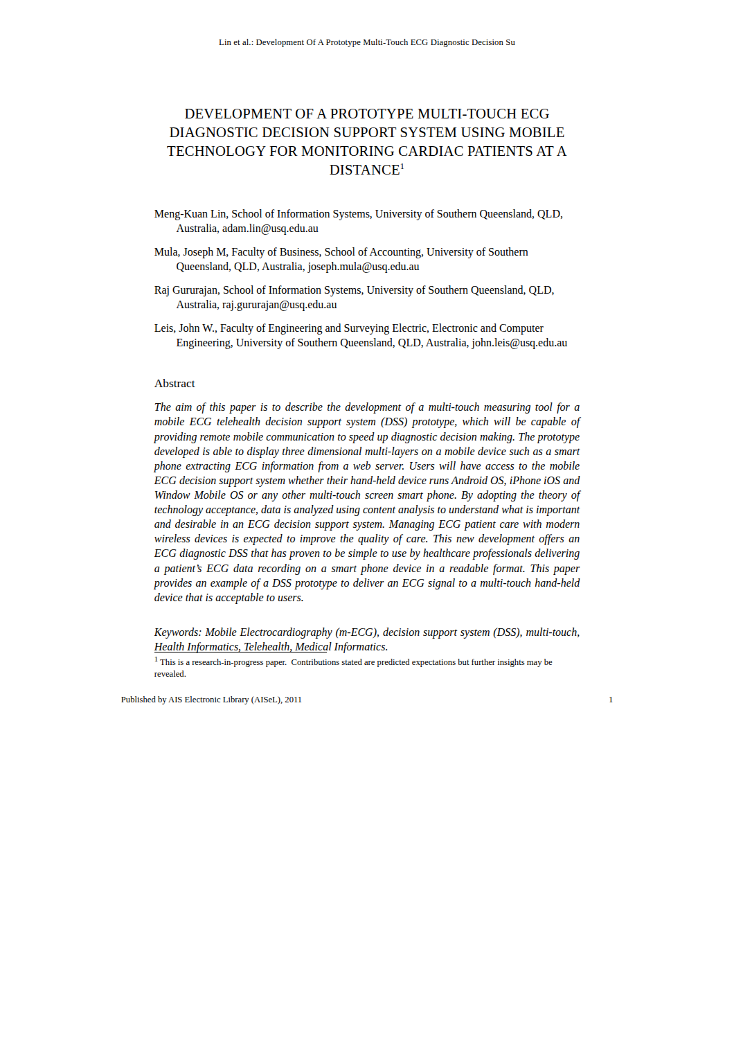Lin et al.: Development Of A Prototype Multi-Touch ECG Diagnostic Decision Su
DEVELOPMENT OF A PROTOTYPE MULTI-TOUCH ECG DIAGNOSTIC DECISION SUPPORT SYSTEM USING MOBILE TECHNOLOGY FOR MONITORING CARDIAC PATIENTS AT A DISTANCE1
Meng-Kuan Lin, School of Information Systems, University of Southern Queensland, QLD, Australia, adam.lin@usq.edu.au
Mula, Joseph M, Faculty of Business, School of Accounting, University of Southern Queensland, QLD, Australia, joseph.mula@usq.edu.au
Raj Gururajan, School of Information Systems, University of Southern Queensland, QLD, Australia, raj.gururajan@usq.edu.au
Leis, John W., Faculty of Engineering and Surveying Electric, Electronic and Computer Engineering, University of Southern Queensland, QLD, Australia, john.leis@usq.edu.au
Abstract
The aim of this paper is to describe the development of a multi-touch measuring tool for a mobile ECG telehealth decision support system (DSS) prototype, which will be capable of providing remote mobile communication to speed up diagnostic decision making. The prototype developed is able to display three dimensional multi-layers on a mobile device such as a smart phone extracting ECG information from a web server. Users will have access to the mobile ECG decision support system whether their hand-held device runs Android OS, iPhone iOS and Window Mobile OS or any other multi-touch screen smart phone. By adopting the theory of technology acceptance, data is analyzed using content analysis to understand what is important and desirable in an ECG decision support system. Managing ECG patient care with modern wireless devices is expected to improve the quality of care. This new development offers an ECG diagnostic DSS that has proven to be simple to use by healthcare professionals delivering a patient’s ECG data recording on a smart phone device in a readable format. This paper provides an example of a DSS prototype to deliver an ECG signal to a multi-touch hand-held device that is acceptable to users.
Keywords: Mobile Electrocardiography (m-ECG), decision support system (DSS), multi-touch, Health Informatics, Telehealth, Medical Informatics.
1 This is a research-in-progress paper. Contributions stated are predicted expectations but further insights may be revealed.
Published by AIS Electronic Library (AISeL), 2011 1